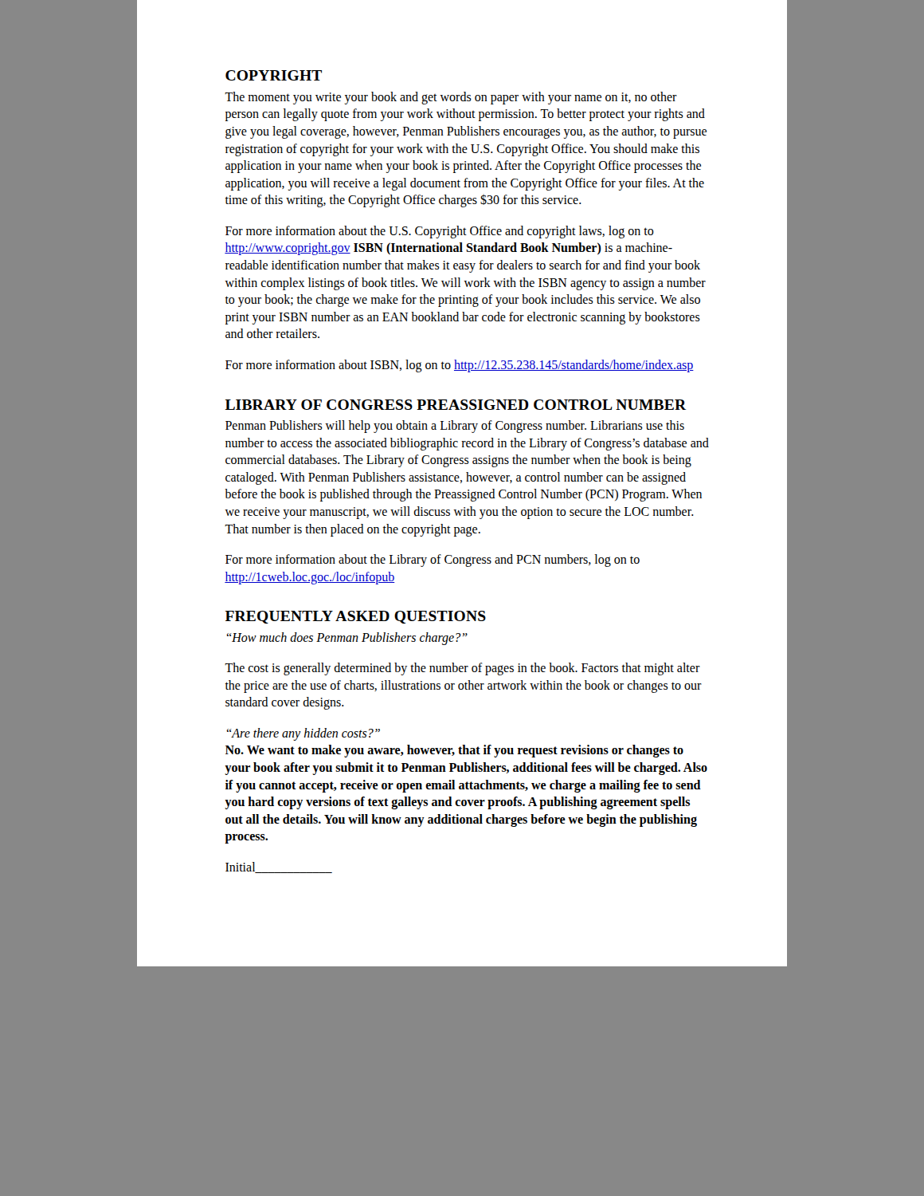COPYRIGHT
The moment you write your book and get words on paper with your name on it, no other person can legally quote from your work without permission. To better protect your rights and give you legal coverage, however, Penman Publishers encourages you, as the author, to pursue registration of copyright for your work with the U.S. Copyright Office. You should make this application in your name when your book is printed. After the Copyright Office processes the application, you will receive a legal document from the Copyright Office for your files. At the time of this writing, the Copyright Office charges $30 for this service.
For more information about the U.S. Copyright Office and copyright laws, log on to http://www.copright.gov ISBN (International Standard Book Number) is a machine-readable identification number that makes it easy for dealers to search for and find your book within complex listings of book titles. We will work with the ISBN agency to assign a number to your book; the charge we make for the printing of your book includes this service. We also print your ISBN number as an EAN bookland bar code for electronic scanning by bookstores and other retailers.
For more information about ISBN, log on to http://12.35.238.145/standards/home/index.asp
LIBRARY OF CONGRESS PREASSIGNED CONTROL NUMBER
Penman Publishers will help you obtain a Library of Congress number. Librarians use this number to access the associated bibliographic record in the Library of Congress’s database and commercial databases. The Library of Congress assigns the number when the book is being cataloged. With Penman Publishers assistance, however, a control number can be assigned before the book is published through the Preassigned Control Number (PCN) Program. When we receive your manuscript, we will discuss with you the option to secure the LOC number. That number is then placed on the copyright page.
For more information about the Library of Congress and PCN numbers, log on to http://1cweb.loc.goc./loc/infopub
FREQUENTLY ASKED QUESTIONS
“How much does Penman Publishers charge?”
The cost is generally determined by the number of pages in the book. Factors that might alter the price are the use of charts, illustrations or other artwork within the book or changes to our standard cover designs.
“Are there any hidden costs?”
No. We want to make you aware, however, that if you request revisions or changes to your book after you submit it to Penman Publishers, additional fees will be charged. Also if you cannot accept, receive or open email attachments, we charge a mailing fee to send you hard copy versions of text galleys and cover proofs. A publishing agreement spells out all the details. You will know any additional charges before we begin the publishing process.
Initial____________